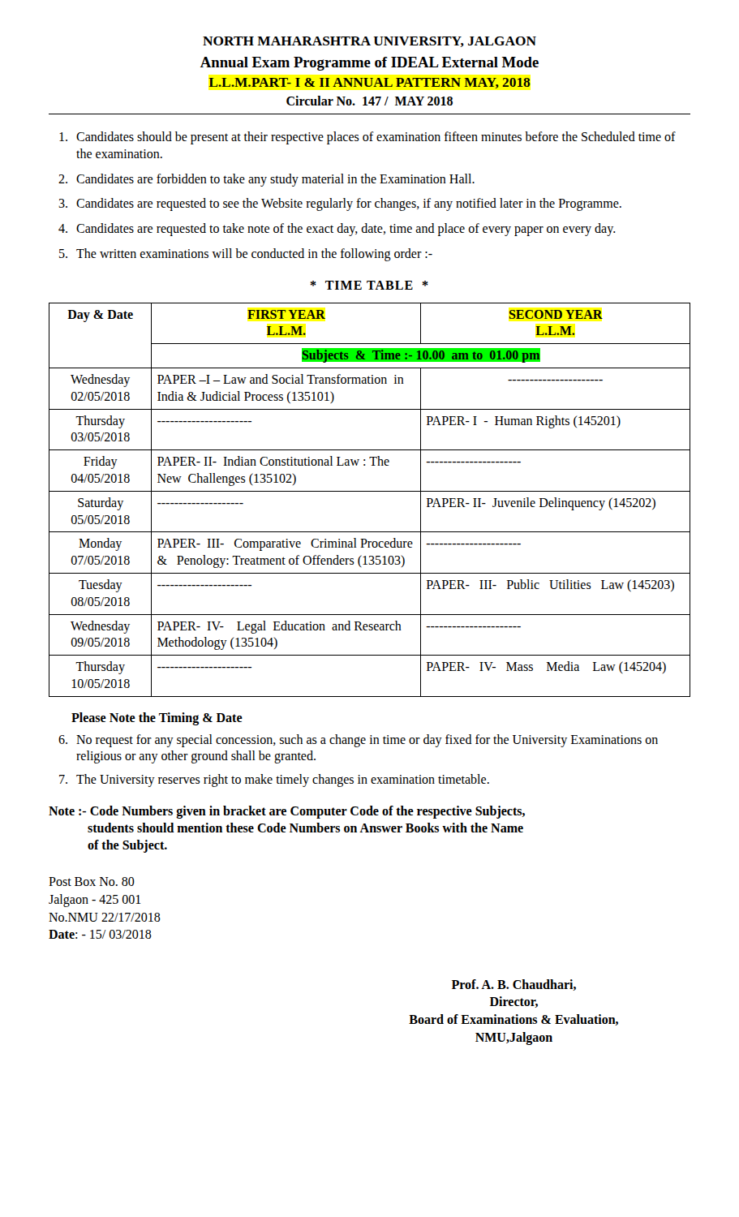NORTH MAHARASHTRA UNIVERSITY, JALGAON
Annual Exam Programme of IDEAL External Mode
L.L.M.PART- I & II ANNUAL PATTERN MAY, 2018
Circular No. 147 / MAY 2018
Candidates should be present at their respective places of examination fifteen minutes before the Scheduled time of the examination.
Candidates are forbidden to take any study material in the Examination Hall.
Candidates are requested to see the Website regularly for changes, if any notified later in the Programme.
Candidates are requested to take note of the exact day, date, time and place of every paper on every day.
The written examinations will be conducted in the following order :-
* TIME TABLE *
| Day & Date | FIRST YEAR L.L.M. | SECOND YEAR L.L.M. |
| --- | --- | --- |
| Subjects & Time :- 10.00 am to 01.00 pm |
| Wednesday 02/05/2018 | PAPER –I – Law and Social Transformation in India & Judicial Process (135101) | ---------------------- |
| Thursday 03/05/2018 | ---------------------- | PAPER- I - Human Rights (145201) |
| Friday 04/05/2018 | PAPER- II- Indian Constitutional Law : The New Challenges (135102) | ---------------------- |
| Saturday 05/05/2018 | -------------------- | PAPER- II- Juvenile Delinquency (145202) |
| Monday 07/05/2018 | PAPER- III- Comparative Criminal Procedure & Penology: Treatment of Offenders (135103) | ---------------------- |
| Tuesday 08/05/2018 | ---------------------- | PAPER- III- Public Utilities Law (145203) |
| Wednesday 09/05/2018 | PAPER- IV- Legal Education and Research Methodology (135104) | ---------------------- |
| Thursday 10/05/2018 | ---------------------- | PAPER- IV- Mass Media Law (145204) |
Please Note the Timing & Date
No request for any special concession, such as a change in time or day fixed for the University Examinations on religious or any other ground shall be granted.
The University reserves right to make timely changes in examination timetable.
Note :- Code Numbers given in bracket are Computer Code of the respective Subjects, students should mention these Code Numbers on Answer Books with the Name of the Subject.
Post Box No. 80
Jalgaon - 425 001
No.NMU 22/17/2018
Date: - 15/ 03/2018
Prof. A. B. Chaudhari,
Director,
Board of Examinations & Evaluation,
NMU,Jalgaon